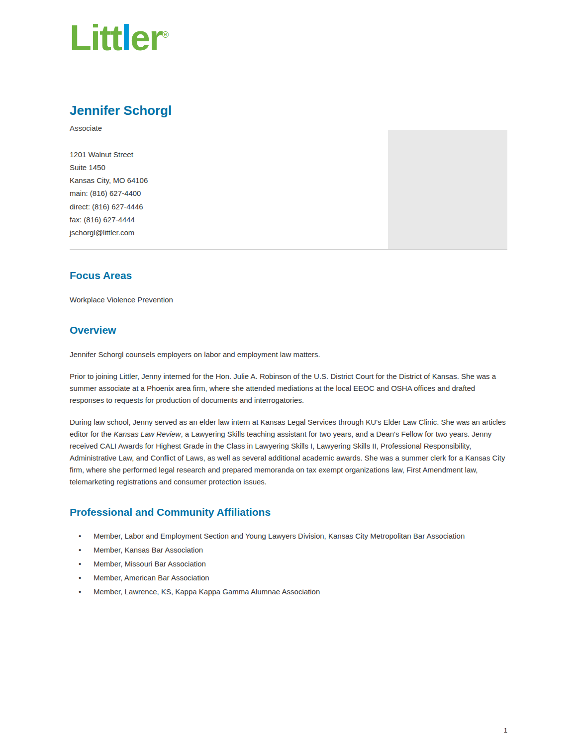Littler®
Jennifer Schorgl
Associate
1201 Walnut Street
Suite 1450
Kansas City, MO 64106
main: (816) 627-4400
direct: (816) 627-4446
fax: (816) 627-4444
jschorgl@littler.com
Focus Areas
Workplace Violence Prevention
Overview
Jennifer Schorgl counsels employers on labor and employment law matters.
Prior to joining Littler, Jenny interned for the Hon. Julie A. Robinson of the U.S. District Court for the District of Kansas. She was a summer associate at a Phoenix area firm, where she attended mediations at the local EEOC and OSHA offices and drafted responses to requests for production of documents and interrogatories.
During law school, Jenny served as an elder law intern at Kansas Legal Services through KU's Elder Law Clinic. She was an articles editor for the Kansas Law Review, a Lawyering Skills teaching assistant for two years, and a Dean's Fellow for two years. Jenny received CALI Awards for Highest Grade in the Class in Lawyering Skills I, Lawyering Skills II, Professional Responsibility, Administrative Law, and Conflict of Laws, as well as several additional academic awards. She was a summer clerk for a Kansas City firm, where she performed legal research and prepared memoranda on tax exempt organizations law, First Amendment law, telemarketing registrations and consumer protection issues.
Professional and Community Affiliations
Member, Labor and Employment Section and Young Lawyers Division, Kansas City Metropolitan Bar Association
Member, Kansas Bar Association
Member, Missouri Bar Association
Member, American Bar Association
Member, Lawrence, KS, Kappa Kappa Gamma Alumnae Association
1